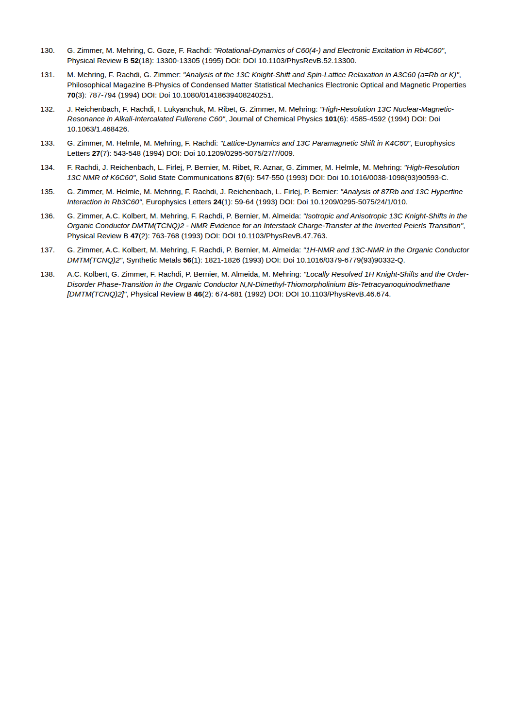130. G. Zimmer, M. Mehring, C. Goze, F. Rachdi: "Rotational-Dynamics of C60(4-) and Electronic Excitation in Rb4C60", Physical Review B 52(18): 13300-13305 (1995) DOI: DOI 10.1103/PhysRevB.52.13300.
131. M. Mehring, F. Rachdi, G. Zimmer: "Analysis of the 13C Knight-Shift and Spin-Lattice Relaxation in A3C60 (a=Rb or K)", Philosophical Magazine B-Physics of Condensed Matter Statistical Mechanics Electronic Optical and Magnetic Properties 70(3): 787-794 (1994) DOI: Doi 10.1080/01418639408240251.
132. J. Reichenbach, F. Rachdi, I. Lukyanchuk, M. Ribet, G. Zimmer, M. Mehring: "High-Resolution 13C Nuclear-Magnetic-Resonance in Alkali-Intercalated Fullerene C60", Journal of Chemical Physics 101(6): 4585-4592 (1994) DOI: Doi 10.1063/1.468426.
133. G. Zimmer, M. Helmle, M. Mehring, F. Rachdi: "Lattice-Dynamics and 13C Paramagnetic Shift in K4C60", Europhysics Letters 27(7): 543-548 (1994) DOI: Doi 10.1209/0295-5075/27/7/009.
134. F. Rachdi, J. Reichenbach, L. Firlej, P. Bernier, M. Ribet, R. Aznar, G. Zimmer, M. Helmle, M. Mehring: "High-Resolution 13C NMR of K6C60", Solid State Communications 87(6): 547-550 (1993) DOI: Doi 10.1016/0038-1098(93)90593-C.
135. G. Zimmer, M. Helmle, M. Mehring, F. Rachdi, J. Reichenbach, L. Firlej, P. Bernier: "Analysis of 87Rb and 13C Hyperfine Interaction in Rb3C60", Europhysics Letters 24(1): 59-64 (1993) DOI: Doi 10.1209/0295-5075/24/1/010.
136. G. Zimmer, A.C. Kolbert, M. Mehring, F. Rachdi, P. Bernier, M. Almeida: "Isotropic and Anisotropic 13C Knight-Shifts in the Organic Conductor DMTM(TCNQ)2 - NMR Evidence for an Interstack Charge-Transfer at the Inverted Peierls Transition", Physical Review B 47(2): 763-768 (1993) DOI: DOI 10.1103/PhysRevB.47.763.
137. G. Zimmer, A.C. Kolbert, M. Mehring, F. Rachdi, P. Bernier, M. Almeida: "1H-NMR and 13C-NMR in the Organic Conductor DMTM(TCNQ)2", Synthetic Metals 56(1): 1821-1826 (1993) DOI: Doi 10.1016/0379-6779(93)90332-Q.
138. A.C. Kolbert, G. Zimmer, F. Rachdi, P. Bernier, M. Almeida, M. Mehring: "Locally Resolved 1H Knight-Shifts and the Order-Disorder Phase-Transition in the Organic Conductor N,N-Dimethyl-Thiomorpholinium Bis-Tetracyanoquinodimethane [DMTM(TCNQ)2]", Physical Review B 46(2): 674-681 (1992) DOI: DOI 10.1103/PhysRevB.46.674.